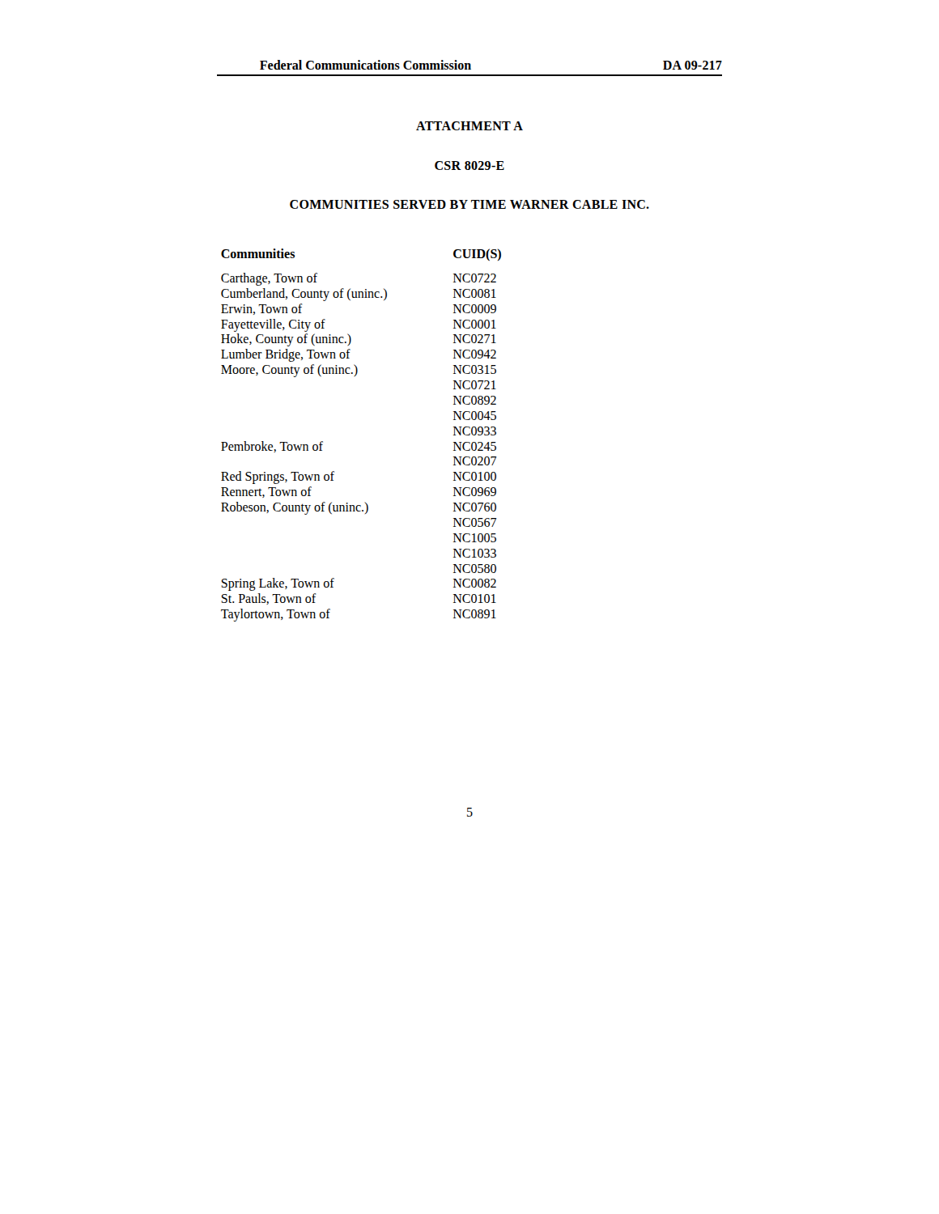Federal Communications Commission DA 09-217
ATTACHMENT A
CSR 8029-E
COMMUNITIES SERVED BY TIME WARNER CABLE INC.
| Communities | CUID(S) |
| --- | --- |
| Carthage, Town of | NC0722 |
| Cumberland, County of (uninc.) | NC0081 |
| Erwin, Town of | NC0009 |
| Fayetteville, City of | NC0001 |
| Hoke, County of (uninc.) | NC0271 |
| Lumber Bridge, Town of | NC0942 |
| Moore, County of (uninc.) | NC0315 |
| | NC0721 |
| | NC0892 |
| | NC0045 |
| | NC0933 |
| Pembroke, Town of | NC0245 |
| | NC0207 |
| Red Springs, Town of | NC0100 |
| Rennert, Town of | NC0969 |
| Robeson, County of (uninc.) | NC0760 |
| | NC0567 |
| | NC1005 |
| | NC1033 |
| | NC0580 |
| Spring Lake, Town of | NC0082 |
| St. Pauls, Town of | NC0101 |
| Taylortown, Town of | NC0891 |
5